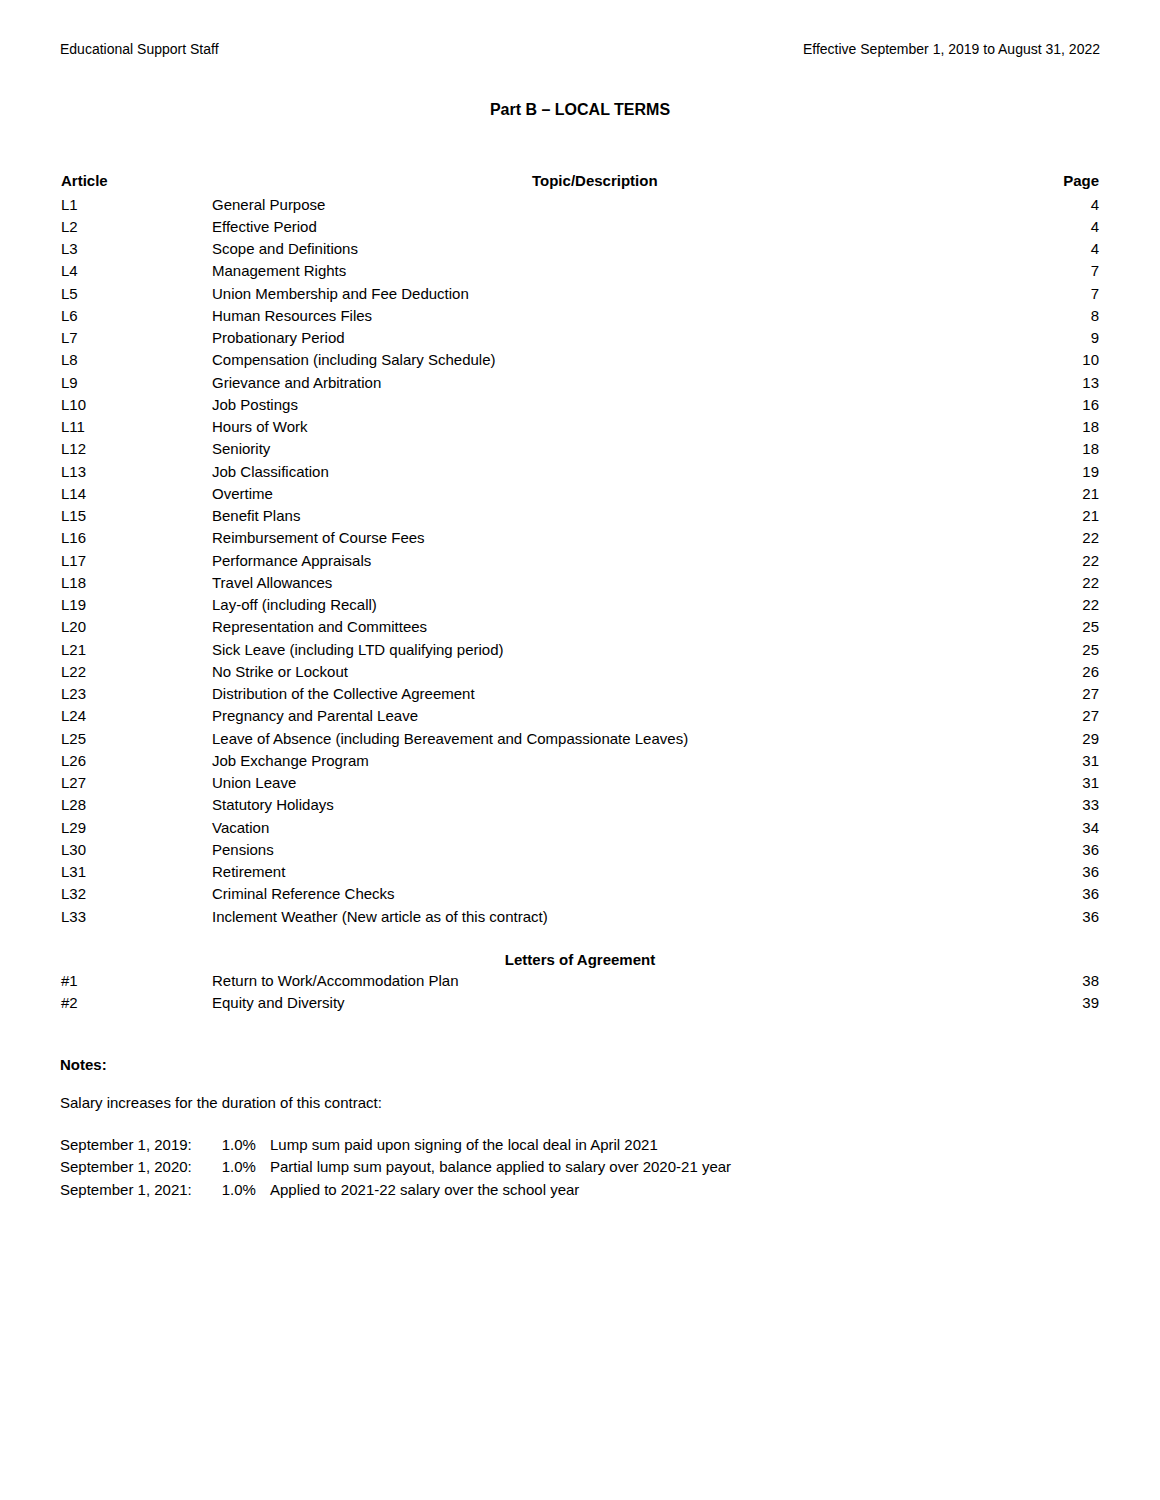Educational Support Staff Effective September 1, 2019 to August 31, 2022
Part B – LOCAL TERMS
| Article | Topic/Description | Page |
| --- | --- | --- |
| L1 | General Purpose | 4 |
| L2 | Effective Period | 4 |
| L3 | Scope and Definitions | 4 |
| L4 | Management Rights | 7 |
| L5 | Union Membership and Fee Deduction | 7 |
| L6 | Human Resources Files | 8 |
| L7 | Probationary Period | 9 |
| L8 | Compensation (including Salary Schedule) | 10 |
| L9 | Grievance and Arbitration | 13 |
| L10 | Job Postings | 16 |
| L11 | Hours of Work | 18 |
| L12 | Seniority | 18 |
| L13 | Job Classification | 19 |
| L14 | Overtime | 21 |
| L15 | Benefit Plans | 21 |
| L16 | Reimbursement of Course Fees | 22 |
| L17 | Performance Appraisals | 22 |
| L18 | Travel Allowances | 22 |
| L19 | Lay-off (including Recall) | 22 |
| L20 | Representation and Committees | 25 |
| L21 | Sick Leave (including LTD qualifying period) | 25 |
| L22 | No Strike or Lockout | 26 |
| L23 | Distribution of the Collective Agreement | 27 |
| L24 | Pregnancy and Parental Leave | 27 |
| L25 | Leave of Absence (including Bereavement and Compassionate Leaves) | 29 |
| L26 | Job Exchange Program | 31 |
| L27 | Union Leave | 31 |
| L28 | Statutory Holidays | 33 |
| L29 | Vacation | 34 |
| L30 | Pensions | 36 |
| L31 | Retirement | 36 |
| L32 | Criminal Reference Checks | 36 |
| L33 | Inclement Weather (New article as of this contract) | 36 |
Letters of Agreement
| #1 | Return to Work/Accommodation Plan | 38 |
| #2 | Equity and Diversity | 39 |
Notes:
Salary increases for the duration of this contract:
| September 1, 2019: | 1.0% | Lump sum paid upon signing of the local deal in April 2021 |
| September 1, 2020: | 1.0% | Partial lump sum payout, balance applied to salary over 2020-21 year |
| September 1, 2021: | 1.0% | Applied to 2021-22 salary over the school year |